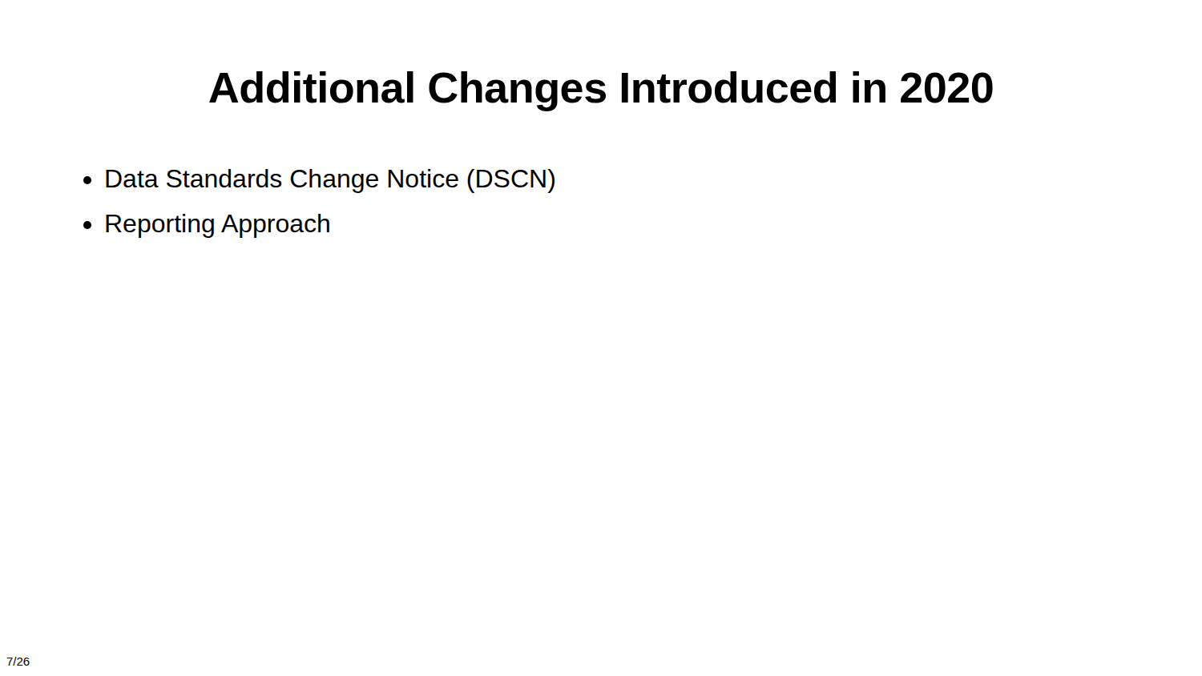Additional Changes Introduced in 2020
Data Standards Change Notice (DSCN)
Reporting Approach
7/26